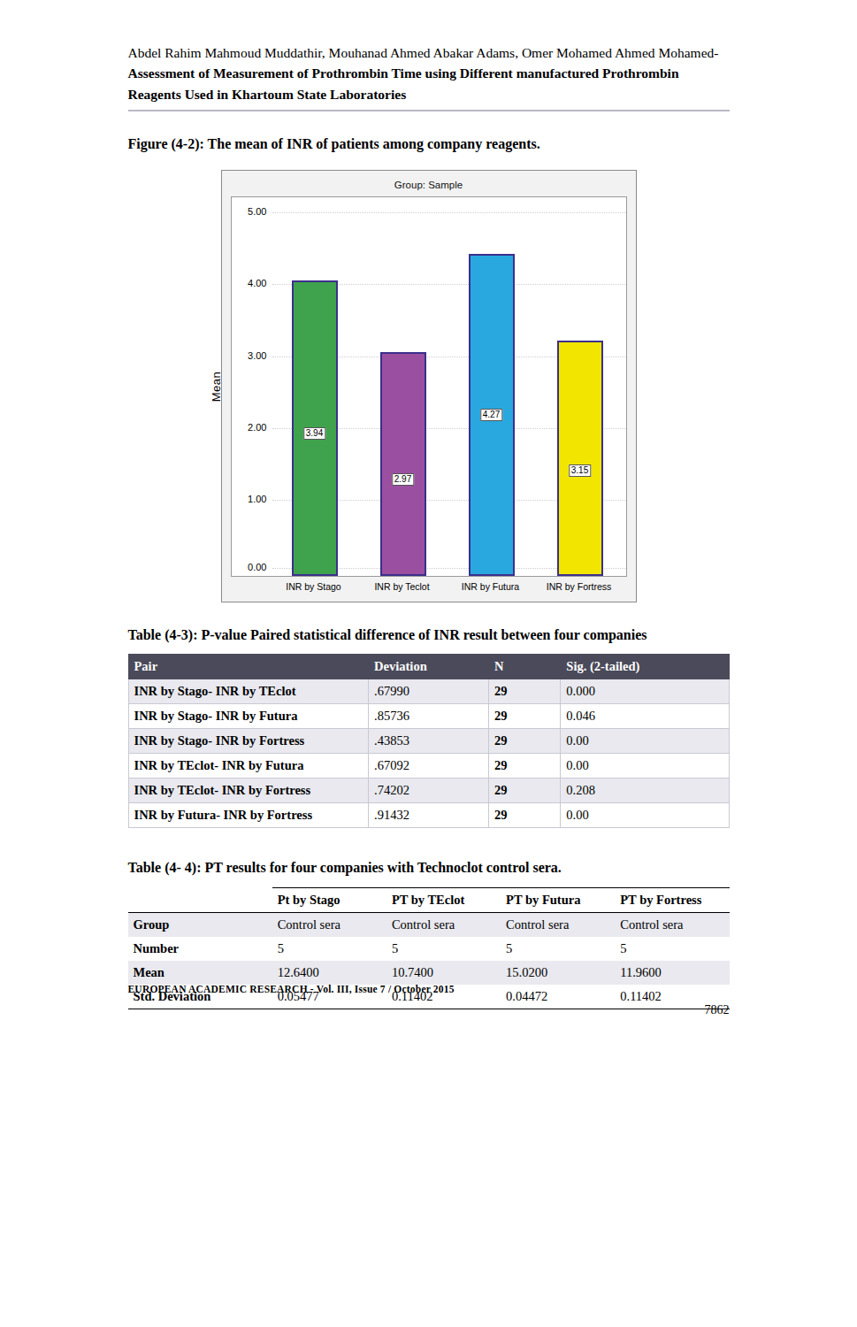Abdel Rahim Mahmoud Muddathir, Mouhanad Ahmed Abakar Adams, Omer Mohamed Ahmed Mohamed- Assessment of Measurement of Prothrombin Time using Different manufactured Prothrombin Reagents Used in Khartoum State Laboratories
Figure (4-2): The mean of INR of patients among company reagents.
Group: Sample
Mean
5.00
4.00
3.00
2.00
1.00
0.00
3.94
2.97
4.27
3.15
INR by Stago INR by Teclot INR by Futura INR by Fortress
Table (4-3): P-value Paired statistical difference of INR result between four companies
| Pair | Deviation | N | Sig. (2-tailed) |
| --- | --- | --- | --- |
| INR by Stago- INR by TEclot | .67990 | 29 | 0.000 |
| INR by Stago- INR by Futura | .85736 | 29 | 0.046 |
| INR by Stago- INR by Fortress | .43853 | 29 | 0.00 |
| INR by TEclot- INR by Futura | .67092 | 29 | 0.00 |
| INR by TEclot- INR by Fortress | .74202 | 29 | 0.208 |
| INR by Futura- INR by Fortress | .91432 | 29 | 0.00 |
Table (4- 4): PT results for four companies with Technoclot control sera.
| | Pt by Stago | PT by TEclot | PT by Futura | PT by Fortress |
| --- | --- | --- | --- | --- |
| Group | Control sera | Control sera | Control sera | Control sera |
| Number | 5 | 5 | 5 | 5 |
| Mean | 12.6400 | 10.7400 | 15.0200 | 11.9600 |
| Std. Deviation | 0.05477 | 0.11402 | 0.04472 | 0.11402 |
EUROPEAN ACADEMIC RESEARCH - Vol. III, Issue 7 / October 2015
7862